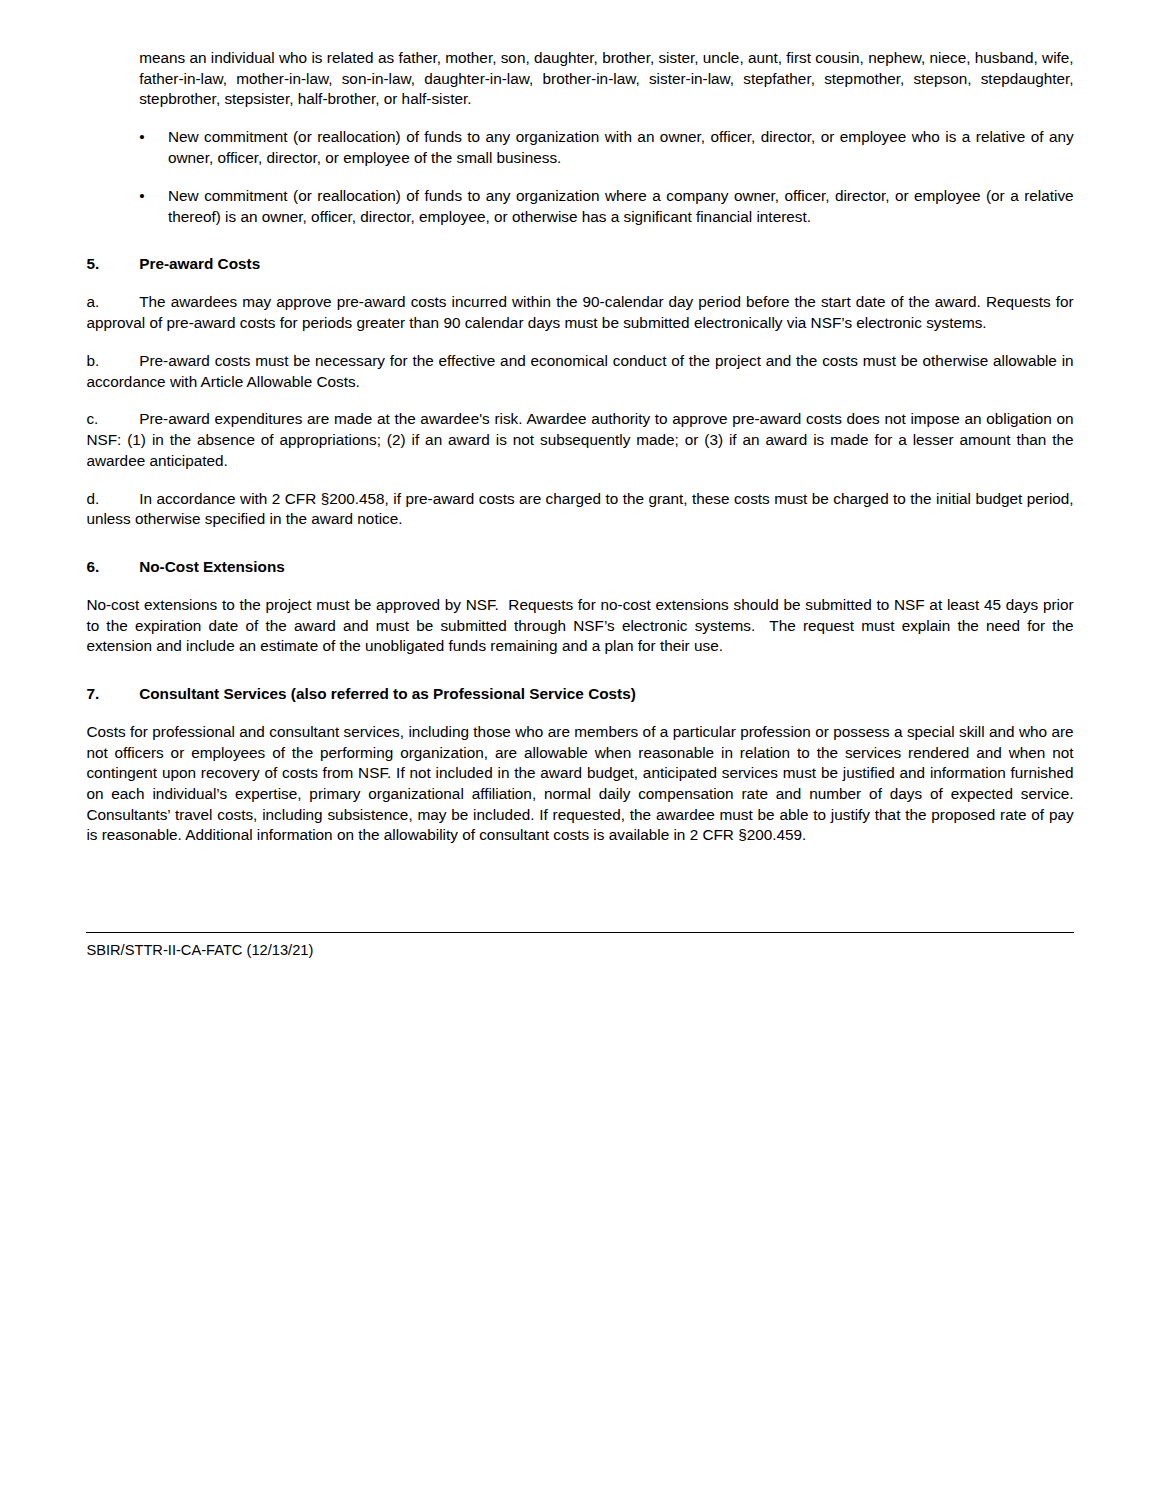means an individual who is related as father, mother, son, daughter, brother, sister, uncle, aunt, first cousin, nephew, niece, husband, wife, father-in-law, mother-in-law, son-in-law, daughter-in-law, brother-in-law, sister-in-law, stepfather, stepmother, stepson, stepdaughter, stepbrother, stepsister, half-brother, or half-sister.
New commitment (or reallocation) of funds to any organization with an owner, officer, director, or employee who is a relative of any owner, officer, director, or employee of the small business.
New commitment (or reallocation) of funds to any organization where a company owner, officer, director, or employee (or a relative thereof) is an owner, officer, director, employee, or otherwise has a significant financial interest.
5. Pre-award Costs
a. The awardees may approve pre-award costs incurred within the 90-calendar day period before the start date of the award. Requests for approval of pre-award costs for periods greater than 90 calendar days must be submitted electronically via NSF’s electronic systems.
b. Pre-award costs must be necessary for the effective and economical conduct of the project and the costs must be otherwise allowable in accordance with Article Allowable Costs.
c. Pre-award expenditures are made at the awardee's risk. Awardee authority to approve pre-award costs does not impose an obligation on NSF: (1) in the absence of appropriations; (2) if an award is not subsequently made; or (3) if an award is made for a lesser amount than the awardee anticipated.
d. In accordance with 2 CFR §200.458, if pre-award costs are charged to the grant, these costs must be charged to the initial budget period, unless otherwise specified in the award notice.
6. No-Cost Extensions
No-cost extensions to the project must be approved by NSF. Requests for no-cost extensions should be submitted to NSF at least 45 days prior to the expiration date of the award and must be submitted through NSF’s electronic systems. The request must explain the need for the extension and include an estimate of the unobligated funds remaining and a plan for their use.
7. Consultant Services (also referred to as Professional Service Costs)
Costs for professional and consultant services, including those who are members of a particular profession or possess a special skill and who are not officers or employees of the performing organization, are allowable when reasonable in relation to the services rendered and when not contingent upon recovery of costs from NSF. If not included in the award budget, anticipated services must be justified and information furnished on each individual’s expertise, primary organizational affiliation, normal daily compensation rate and number of days of expected service. Consultants’ travel costs, including subsistence, may be included. If requested, the awardee must be able to justify that the proposed rate of pay is reasonable. Additional information on the allowability of consultant costs is available in 2 CFR §200.459.
SBIR/STTR-II-CA-FATC (12/13/21)